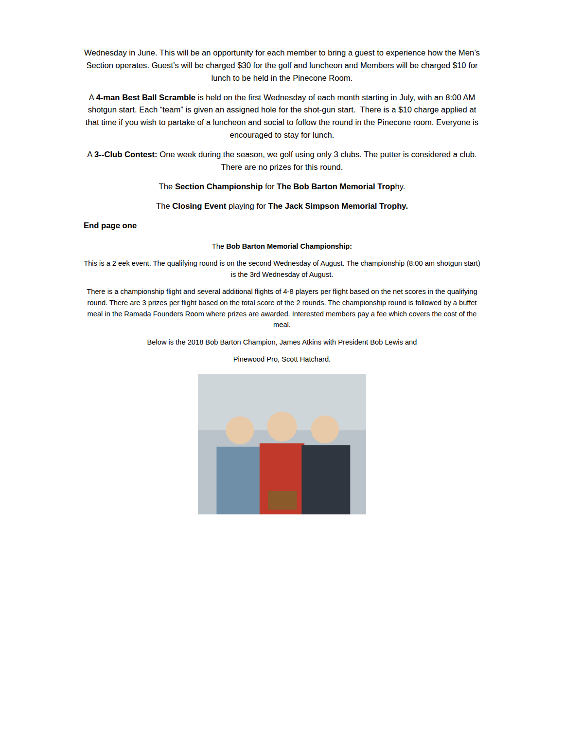Wednesday in June. This will be an opportunity for each member to bring a guest to experience how the Men’s Section operates. Guest’s will be charged $30 for the golf and luncheon and Members will be charged $10 for lunch to be held in the Pinecone Room.
A 4-man Best Ball Scramble is held on the first Wednesday of each month starting in July, with an 8:00 AM shotgun start. Each “team” is given an assigned hole for the shot-gun start. There is a $10 charge applied at that time if you wish to partake of a luncheon and social to follow the round in the Pinecone room. Everyone is encouraged to stay for lunch.
A 3--Club Contest: One week during the season, we golf using only 3 clubs. The putter is considered a club. There are no prizes for this round.
The Section Championship for The Bob Barton Memorial Trophy.
The Closing Event playing for The Jack Simpson Memorial Trophy.
End page one
The Bob Barton Memorial Championship:
This is a 2 eek event. The qualifying round is on the second Wednesday of August. The championship (8:00 am shotgun start) is the 3rd Wednesday of August.
There is a championship flight and several additional flights of 4-8 players per flight based on the net scores in the qualifying round. There are 3 prizes per flight based on the total score of the 2 rounds. The championship round is followed by a buffet meal in the Ramada Founders Room where prizes are awarded. Interested members pay a fee which covers the cost of the meal.
Below is the 2018 Bob Barton Champion, James Atkins with President Bob Lewis and
Pinewood Pro, Scott Hatchard.